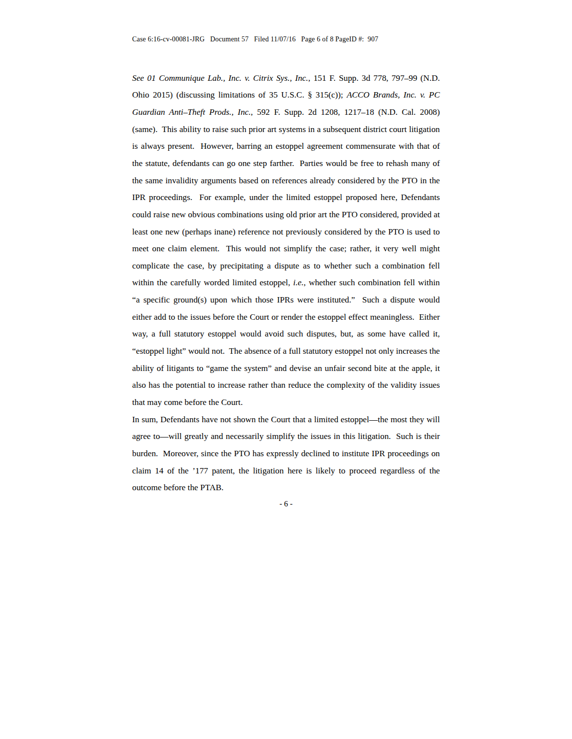Case 6:16-cv-00081-JRG Document 57 Filed 11/07/16 Page 6 of 8 PageID #: 907
See 01 Communique Lab., Inc. v. Citrix Sys., Inc., 151 F. Supp. 3d 778, 797–99 (N.D. Ohio 2015) (discussing limitations of 35 U.S.C. § 315(c)); ACCO Brands, Inc. v. PC Guardian Anti–Theft Prods., Inc., 592 F. Supp. 2d 1208, 1217–18 (N.D. Cal. 2008) (same). This ability to raise such prior art systems in a subsequent district court litigation is always present. However, barring an estoppel agreement commensurate with that of the statute, defendants can go one step farther. Parties would be free to rehash many of the same invalidity arguments based on references already considered by the PTO in the IPR proceedings. For example, under the limited estoppel proposed here, Defendants could raise new obvious combinations using old prior art the PTO considered, provided at least one new (perhaps inane) reference not previously considered by the PTO is used to meet one claim element. This would not simplify the case; rather, it very well might complicate the case, by precipitating a dispute as to whether such a combination fell within the carefully worded limited estoppel, i.e., whether such combination fell within “a specific ground(s) upon which those IPRs were instituted.” Such a dispute would either add to the issues before the Court or render the estoppel effect meaningless. Either way, a full statutory estoppel would avoid such disputes, but, as some have called it, “estoppel light” would not. The absence of a full statutory estoppel not only increases the ability of litigants to “game the system” and devise an unfair second bite at the apple, it also has the potential to increase rather than reduce the complexity of the validity issues that may come before the Court.
In sum, Defendants have not shown the Court that a limited estoppel—the most they will agree to—will greatly and necessarily simplify the issues in this litigation. Such is their burden. Moreover, since the PTO has expressly declined to institute IPR proceedings on claim 14 of the ’177 patent, the litigation here is likely to proceed regardless of the outcome before the PTAB.
- 6 -